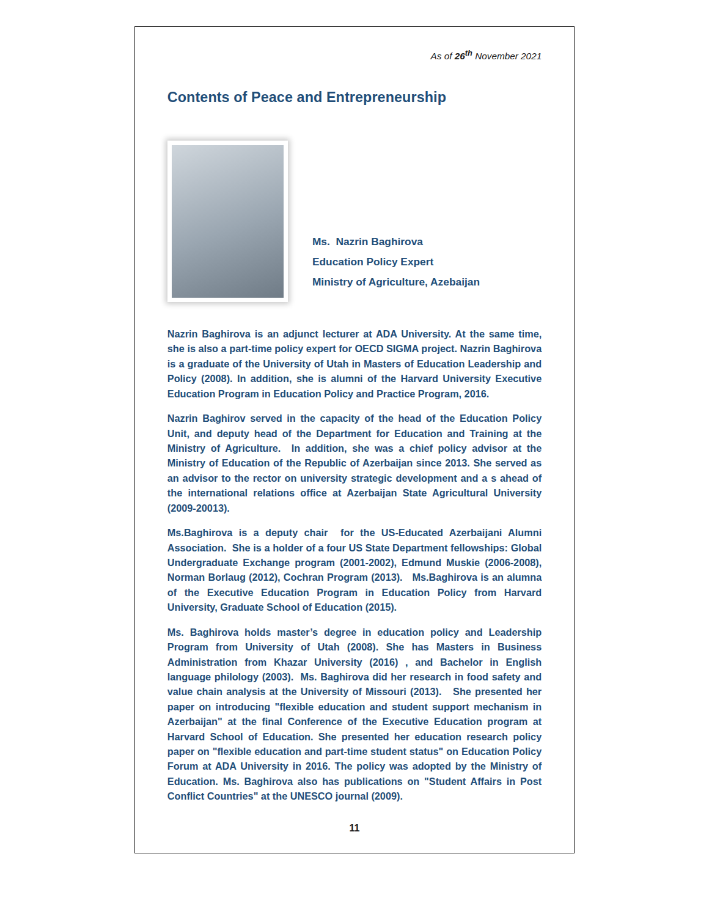As of 26th November 2021
Contents of Peace and Entrepreneurship
Ms. Nazrin Baghirova
Education Policy Expert
Ministry of Agriculture, Azebaijan
Nazrin Baghirova is an adjunct lecturer at ADA University. At the same time, she is also a part-time policy expert for OECD SIGMA project. Nazrin Baghirova is a graduate of the University of Utah in Masters of Education Leadership and Policy (2008). In addition, she is alumni of the Harvard University Executive Education Program in Education Policy and Practice Program, 2016.
Nazrin Baghirov served in the capacity of the head of the Education Policy Unit, and deputy head of the Department for Education and Training at the Ministry of Agriculture. In addition, she was a chief policy advisor at the Ministry of Education of the Republic of Azerbaijan since 2013. She served as an advisor to the rector on university strategic development and a s ahead of the international relations office at Azerbaijan State Agricultural University (2009-20013).
Ms.Baghirova is a deputy chair for the US-Educated Azerbaijani Alumni Association. She is a holder of a four US State Department fellowships: Global Undergraduate Exchange program (2001-2002), Edmund Muskie (2006-2008), Norman Borlaug (2012), Cochran Program (2013). Ms.Baghirova is an alumna of the Executive Education Program in Education Policy from Harvard University, Graduate School of Education (2015).
Ms. Baghirova holds master’s degree in education policy and Leadership Program from University of Utah (2008). She has Masters in Business Administration from Khazar University (2016) , and Bachelor in English language philology (2003). Ms. Baghirova did her research in food safety and value chain analysis at the University of Missouri (2013). She presented her paper on introducing "flexible education and student support mechanism in Azerbaijan" at the final Conference of the Executive Education program at Harvard School of Education. She presented her education research policy paper on "flexible education and part-time student status" on Education Policy Forum at ADA University in 2016. The policy was adopted by the Ministry of Education. Ms. Baghirova also has publications on "Student Affairs in Post Conflict Countries" at the UNESCO journal (2009).
11